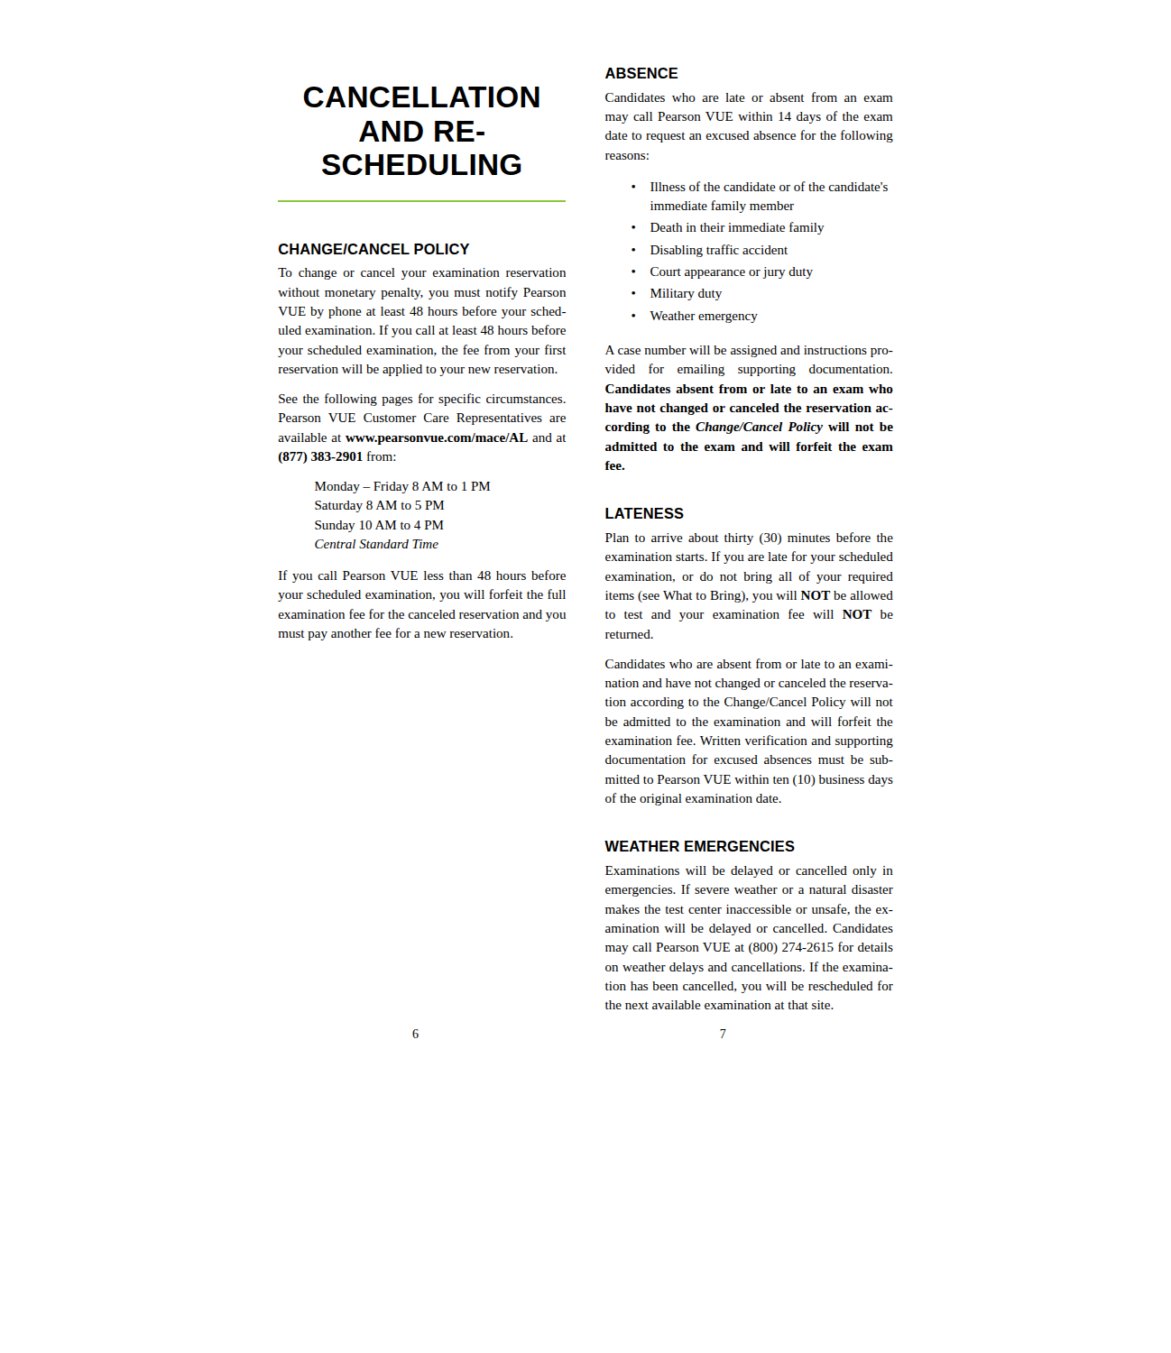CANCELLATION
AND RE-SCHEDULING
CHANGE/CANCEL POLICY
To change or cancel your examination reservation without monetary penalty, you must notify Pearson VUE by phone at least 48 hours before your scheduled examination. If you call at least 48 hours before your scheduled examination, the fee from your first reservation will be applied to your new reservation.
See the following pages for specific circumstances. Pearson VUE Customer Care Representatives are available at www.pearsonvue.com/mace/AL and at (877) 383-2901 from:
Monday – Friday 8 AM to 1 PM
Saturday 8 AM to 5 PM
Sunday 10 AM to 4 PM
Central Standard Time
If you call Pearson VUE less than 48 hours before your scheduled examination, you will forfeit the full examination fee for the canceled reservation and you must pay another fee for a new reservation.
ABSENCE
Candidates who are late or absent from an exam may call Pearson VUE within 14 days of the exam date to request an excused absence for the following reasons:
Illness of the candidate or of the candidate's immediate family member
Death in their immediate family
Disabling traffic accident
Court appearance or jury duty
Military duty
Weather emergency
A case number will be assigned and instructions provided for emailing supporting documentation. Candidates absent from or late to an exam who have not changed or canceled the reservation according to the Change/Cancel Policy will not be admitted to the exam and will forfeit the exam fee.
LATENESS
Plan to arrive about thirty (30) minutes before the examination starts. If you are late for your scheduled examination, or do not bring all of your required items (see What to Bring), you will NOT be allowed to test and your examination fee will NOT be returned.
Candidates who are absent from or late to an examination and have not changed or canceled the reservation according to the Change/Cancel Policy will not be admitted to the examination and will forfeit the examination fee. Written verification and supporting documentation for excused absences must be submitted to Pearson VUE within ten (10) business days of the original examination date.
WEATHER EMERGENCIES
Examinations will be delayed or cancelled only in emergencies. If severe weather or a natural disaster makes the test center inaccessible or unsafe, the examination will be delayed or cancelled. Candidates may call Pearson VUE at (800) 274-2615 for details on weather delays and cancellations. If the examination has been cancelled, you will be rescheduled for the next available examination at that site.
6
7